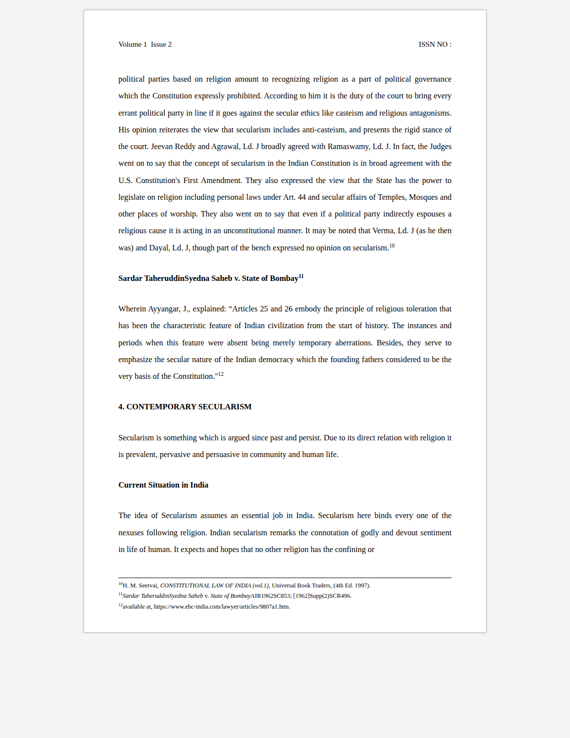Volume 1 Issue 2 ISSN NO :
political parties based on religion amount to recognizing religion as a part of political governance which the Constitution expressly prohibited. According to him it is the duty of the court to bring every errant political party in line if it goes against the secular ethics like casteism and religious antagonisms. His opinion reiterates the view that secularism includes anti-casteism, and presents the rigid stance of the court. Jeevan Reddy and Agrawal, Ld. J broadly agreed with Ramaswamy, Ld. J. In fact, the Judges went on to say that the concept of secularism in the Indian Constitution is in broad agreement with the U.S. Constitution's First Amendment. They also expressed the view that the State has the power to legislate on religion including personal laws under Art. 44 and secular affairs of Temples, Mosques and other places of worship. They also went on to say that even if a political party indirectly espouses a religious cause it is acting in an unconstitutional manner. It may be noted that Verma, Ld. J (as he then was) and Dayal, Ld. J, though part of the bench expressed no opinion on secularism.10
Sardar TaheruddinSyedna Saheb v. State of Bombay11
Wherein Ayyangar, J., explained: “Articles 25 and 26 embody the principle of religious toleration that has been the characteristic feature of Indian civilization from the start of history. The instances and periods when this feature were absent being merely temporary aberrations. Besides, they serve to emphasize the secular nature of the Indian democracy which the founding fathers considered to be the very basis of the Constitution."12
4. CONTEMPORARY SECULARISM
Secularism is something which is argued since past and persist. Due to its direct relation with religion it is prevalent, pervasive and persuasive in community and human life.
Current Situation in India
The idea of Secularism assumes an essential job in India. Secularism here binds every one of the nexuses following religion. Indian secularism remarks the connotation of godly and devout sentiment in life of human. It expects and hopes that no other religion has the confining or
10H. M. Seervai, CONSTITUTIONAL LAW OF INDIA (vol.1), Universal Book Traders, (4th Ed. 1997).
11Sardar TaheruddinSyedna Saheb v. State of Bombay AIR1962SC853; [1962]Supp(2)SCR496.
12available at, https://www.ebc-india.com/lawyer/articles/9807a1.htm.